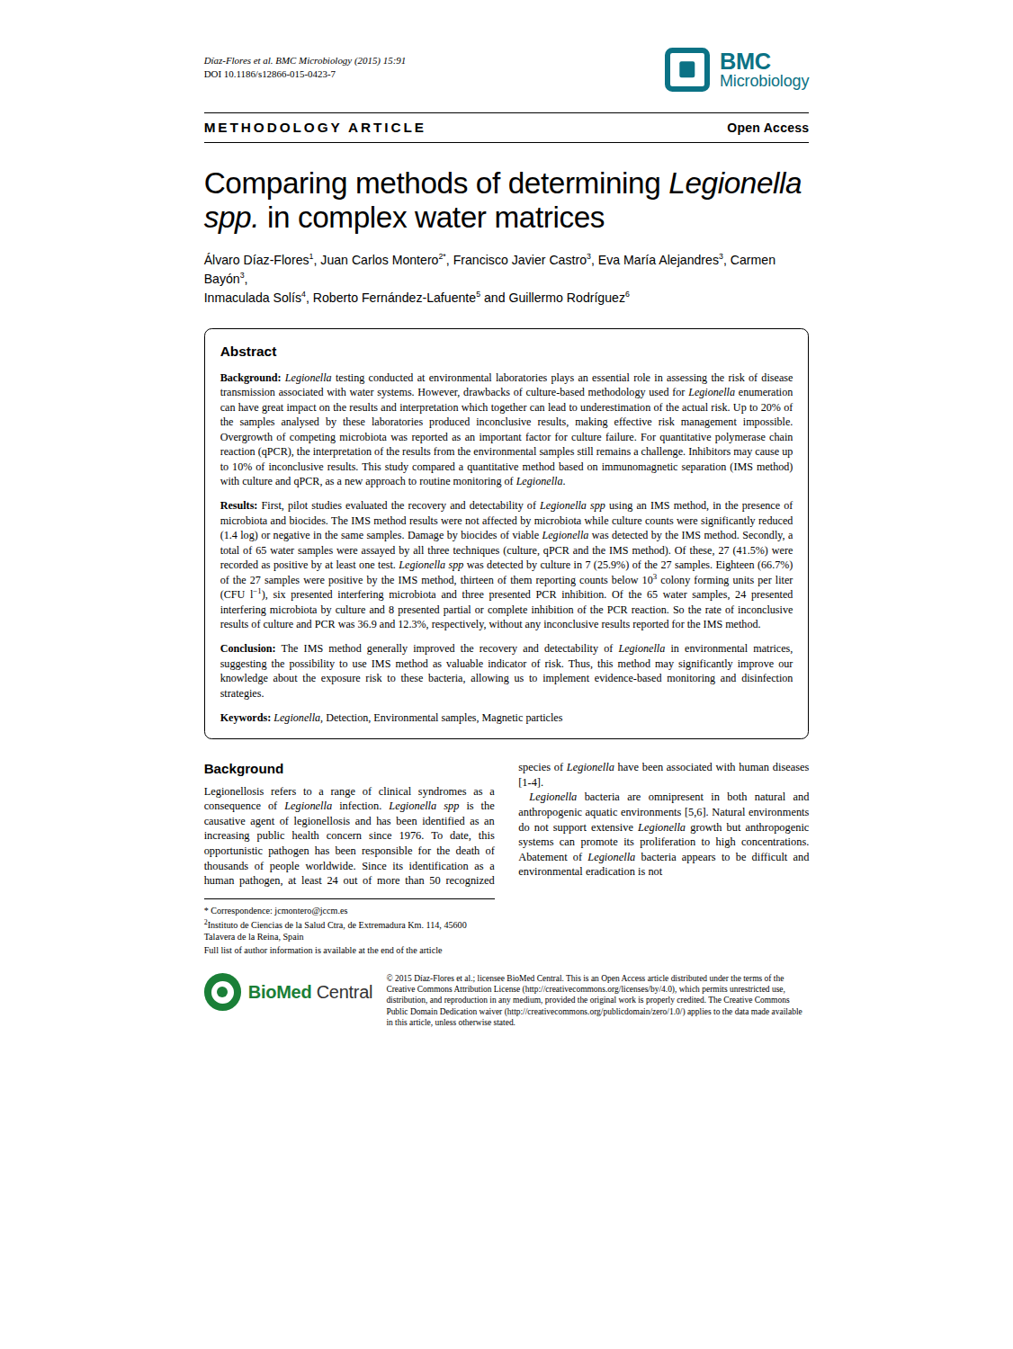Díaz-Flores et al. BMC Microbiology (2015) 15:91
DOI 10.1186/s12866-015-0423-7
BMC
Microbiology
METHODOLOGY ARTICLE
Open Access
Comparing methods of determining Legionella spp. in complex water matrices
Álvaro Díaz-Flores1, Juan Carlos Montero2*, Francisco Javier Castro3, Eva María Alejandres3, Carmen Bayón3,
Inmaculada Solís4, Roberto Fernández-Lafuente5 and Guillermo Rodríguez6
Abstract
Background: Legionella testing conducted at environmental laboratories plays an essential role in assessing the risk of disease transmission associated with water systems. However, drawbacks of culture-based methodology used for Legionella enumeration can have great impact on the results and interpretation which together can lead to underestimation of the actual risk. Up to 20% of the samples analysed by these laboratories produced inconclusive results, making effective risk management impossible. Overgrowth of competing microbiota was reported as an important factor for culture failure. For quantitative polymerase chain reaction (qPCR), the interpretation of the results from the environmental samples still remains a challenge. Inhibitors may cause up to 10% of inconclusive results. This study compared a quantitative method based on immunomagnetic separation (IMS method) with culture and qPCR, as a new approach to routine monitoring of Legionella.
Results: First, pilot studies evaluated the recovery and detectability of Legionella spp using an IMS method, in the presence of microbiota and biocides. The IMS method results were not affected by microbiota while culture counts were significantly reduced (1.4 log) or negative in the same samples. Damage by biocides of viable Legionella was detected by the IMS method. Secondly, a total of 65 water samples were assayed by all three techniques (culture, qPCR and the IMS method). Of these, 27 (41.5%) were recorded as positive by at least one test. Legionella spp was detected by culture in 7 (25.9%) of the 27 samples. Eighteen (66.7%) of the 27 samples were positive by the IMS method, thirteen of them reporting counts below 103 colony forming units per liter (CFU l−1), six presented interfering microbiota and three presented PCR inhibition. Of the 65 water samples, 24 presented interfering microbiota by culture and 8 presented partial or complete inhibition of the PCR reaction. So the rate of inconclusive results of culture and PCR was 36.9 and 12.3%, respectively, without any inconclusive results reported for the IMS method.
Conclusion: The IMS method generally improved the recovery and detectability of Legionella in environmental matrices, suggesting the possibility to use IMS method as valuable indicator of risk. Thus, this method may significantly improve our knowledge about the exposure risk to these bacteria, allowing us to implement evidence-based monitoring and disinfection strategies.
Keywords: Legionella, Detection, Environmental samples, Magnetic particles
Background
Legionellosis refers to a range of clinical syndromes as a consequence of Legionella infection. Legionella spp is the causative agent of legionellosis and has been identified as an increasing public health concern since 1976. To date, this opportunistic pathogen has been responsible for the death of thousands of people worldwide. Since its identification as a human pathogen, at least 24 out of more than 50 recognized species of Legionella have been associated with human diseases [1-4].
Legionella bacteria are omnipresent in both natural and anthropogenic aquatic environments [5,6]. Natural environments do not support extensive Legionella growth but anthropogenic systems can promote its proliferation to high concentrations. Abatement of Legionella bacteria appears to be difficult and environmental eradication is not
* Correspondence: jcmontero@jccm.es
2Instituto de Ciencias de la Salud Ctra, de Extremadura Km. 114, 45600 Talavera de la Reina, Spain
Full list of author information is available at the end of the article
BioMed Central
© 2015 Díaz-Flores et al.; licensee BioMed Central. This is an Open Access article distributed under the terms of the Creative Commons Attribution License (http://creativecommons.org/licenses/by/4.0), which permits unrestricted use, distribution, and reproduction in any medium, provided the original work is properly credited. The Creative Commons Public Domain Dedication waiver (http://creativecommons.org/publicdomain/zero/1.0/) applies to the data made available in this article, unless otherwise stated.